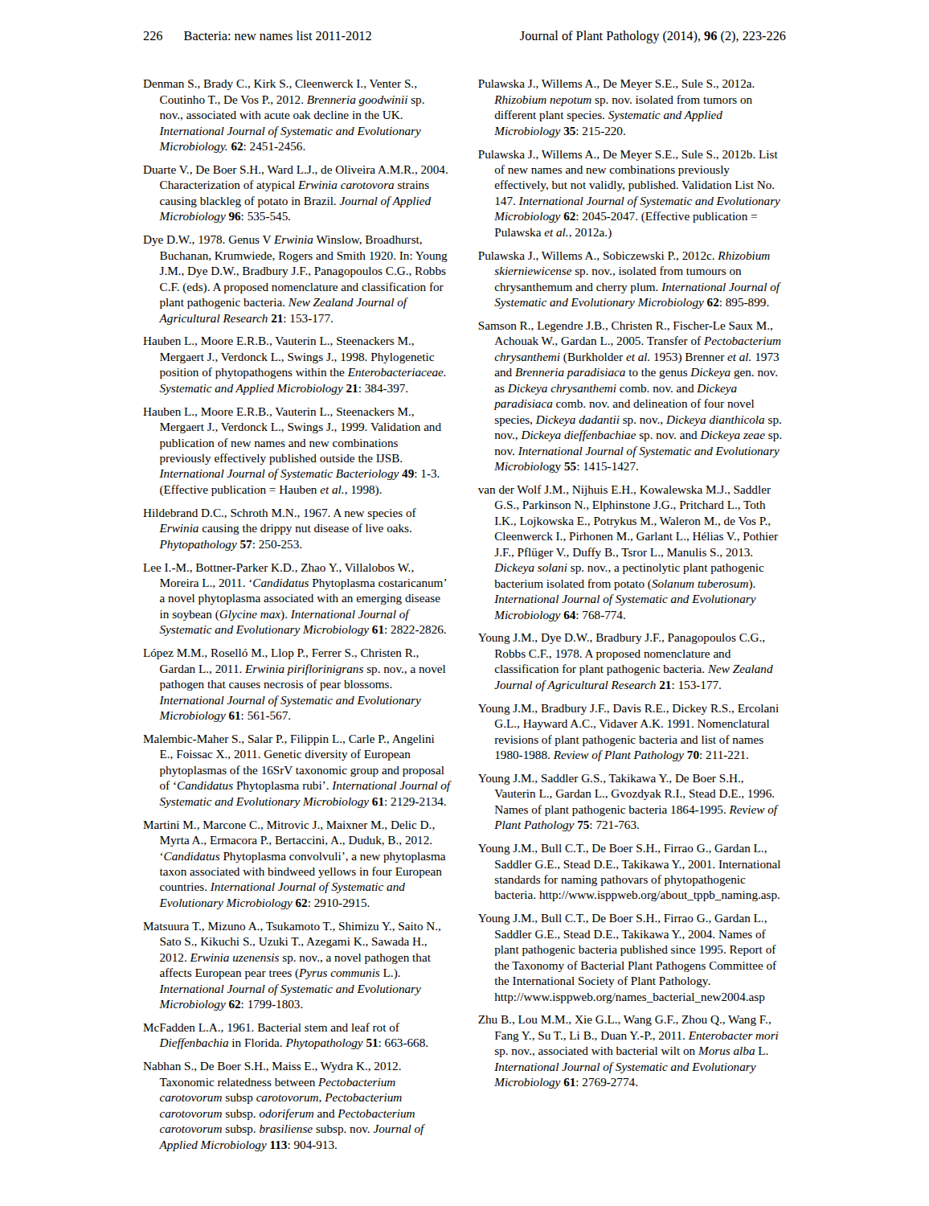226 Bacteria: new names list 2011-2012
Journal of Plant Pathology (2014), 96 (2), 223-226
Denman S., Brady C., Kirk S., Cleenwerck I., Venter S., Coutinho T., De Vos P., 2012. Brenneria goodwinii sp. nov., associated with acute oak decline in the UK. International Journal of Systematic and Evolutionary Microbiology. 62: 2451-2456.
Duarte V., De Boer S.H., Ward L.J., de Oliveira A.M.R., 2004. Characterization of atypical Erwinia carotovora strains causing blackleg of potato in Brazil. Journal of Applied Microbiology 96: 535-545.
Dye D.W., 1978. Genus V Erwinia Winslow, Broadhurst, Buchanan, Krumwiede, Rogers and Smith 1920. In: Young J.M., Dye D.W., Bradbury J.F., Panagopoulos C.G., Robbs C.F. (eds). A proposed nomenclature and classification for plant pathogenic bacteria. New Zealand Journal of Agricultural Research 21: 153-177.
Hauben L., Moore E.R.B., Vauterin L., Steenackers M., Mergaert J., Verdonck L., Swings J., 1998. Phylogenetic position of phytopathogens within the Enterobacteriaceae. Systematic and Applied Microbiology 21: 384-397.
Hauben L., Moore E.R.B., Vauterin L., Steenackers M., Mergaert J., Verdonck L., Swings J., 1999. Validation and publication of new names and new combinations previously effectively published outside the IJSB. International Journal of Systematic Bacteriology 49: 1-3. (Effective publication = Hauben et al., 1998).
Hildebrand D.C., Schroth M.N., 1967. A new species of Erwinia causing the drippy nut disease of live oaks. Phytopathology 57: 250-253.
Lee I.-M., Bottner-Parker K.D., Zhao Y., Villalobos W., Moreira L., 2011. ‘Candidatus Phytoplasma costaricanum’ a novel phytoplasma associated with an emerging disease in soybean (Glycine max). International Journal of Systematic and Evolutionary Microbiology 61: 2822-2826.
López M.M., Roselló M., Llop P., Ferrer S., Christen R., Gardan L., 2011. Erwinia piriflorinigrans sp. nov., a novel pathogen that causes necrosis of pear blossoms. International Journal of Systematic and Evolutionary Microbiology 61: 561-567.
Malembic-Maher S., Salar P., Filippin L., Carle P., Angelini E., Foissac X., 2011. Genetic diversity of European phytoplasmas of the 16SrV taxonomic group and proposal of ‘Candidatus Phytoplasma rubi’. International Journal of Systematic and Evolutionary Microbiology 61: 2129-2134.
Martini M., Marcone C., Mitrovic J., Maixner M., Delic D., Myrta A., Ermacora P., Bertaccini, A., Duduk, B., 2012. ‘Candidatus Phytoplasma convolvuli’, a new phytoplasma taxon associated with bindweed yellows in four European countries. International Journal of Systematic and Evolutionary Microbiology 62: 2910-2915.
Matsuura T., Mizuno A., Tsukamoto T., Shimizu Y., Saito N., Sato S., Kikuchi S., Uzuki T., Azegami K., Sawada H., 2012. Erwinia uzenensis sp. nov., a novel pathogen that affects European pear trees (Pyrus communis L.). International Journal of Systematic and Evolutionary Microbiology 62: 1799-1803.
McFadden L.A., 1961. Bacterial stem and leaf rot of Dieffenbachia in Florida. Phytopathology 51: 663-668.
Nabhan S., De Boer S.H., Maiss E., Wydra K., 2012. Taxonomic relatedness between Pectobacterium carotovorum subsp carotovorum, Pectobacterium carotovorum subsp. odoriferum and Pectobacterium carotovorum subsp. brasiliense subsp. nov. Journal of Applied Microbiology 113: 904-913.
Pulawska J., Willems A., De Meyer S.E., Sule S., 2012a. Rhizobium nepotum sp. nov. isolated from tumors on different plant species. Systematic and Applied Microbiology 35: 215-220.
Pulawska J., Willems A., De Meyer S.E., Sule S., 2012b. List of new names and new combinations previously effectively, but not validly, published. Validation List No. 147. International Journal of Systematic and Evolutionary Microbiology 62: 2045-2047. (Effective publication = Pulawska et al., 2012a.)
Pulawska J., Willems A., Sobiczewski P., 2012c. Rhizobium skierniewicense sp. nov., isolated from tumours on chrysanthemum and cherry plum. International Journal of Systematic and Evolutionary Microbiology 62: 895-899.
Samson R., Legendre J.B., Christen R., Fischer-Le Saux M., Achouak W., Gardan L., 2005. Transfer of Pectobacterium chrysanthemi (Burkholder et al. 1953) Brenner et al. 1973 and Brenneria paradisiaca to the genus Dickeya gen. nov. as Dickeya chrysanthemi comb. nov. and Dickeya paradisiaca comb. nov. and delineation of four novel species, Dickeya dadantii sp. nov., Dickeya dianthicola sp. nov., Dickeya dieffenbachiae sp. nov. and Dickeya zeae sp. nov. International Journal of Systematic and Evolutionary Microbiology 55: 1415-1427.
van der Wolf J.M., Nijhuis E.H., Kowalewska M.J., Saddler G.S., Parkinson N., Elphinstone J.G., Pritchard L., Toth I.K., Lojkowska E., Potrykus M., Waleron M., de Vos P., Cleenwerck I., Pirhonen M., Garlant L., Hélias V., Pothier J.F., Pflüger V., Duffy B., Tsror L., Manulis S., 2013. Dickeya solani sp. nov., a pectinolytic plant pathogenic bacterium isolated from potato (Solanum tuberosum). International Journal of Systematic and Evolutionary Microbiology 64: 768-774.
Young J.M., Dye D.W., Bradbury J.F., Panagopoulos C.G., Robbs C.F., 1978. A proposed nomenclature and classification for plant pathogenic bacteria. New Zealand Journal of Agricultural Research 21: 153-177.
Young J.M., Bradbury J.F., Davis R.E., Dickey R.S., Ercolani G.L., Hayward A.C., Vidaver A.K. 1991. Nomenclatural revisions of plant pathogenic bacteria and list of names 1980-1988. Review of Plant Pathology 70: 211-221.
Young J.M., Saddler G.S., Takikawa Y., De Boer S.H., Vauterin L., Gardan L., Gvozdyak R.I., Stead D.E., 1996. Names of plant pathogenic bacteria 1864-1995. Review of Plant Pathology 75: 721-763.
Young J.M., Bull C.T., De Boer S.H., Firrao G., Gardan L., Saddler G.E., Stead D.E., Takikawa Y., 2001. International standards for naming pathovars of phytopathogenic bacteria. http://www.isppweb.org/about_tppb_naming.asp.
Young J.M., Bull C.T., De Boer S.H., Firrao G., Gardan L., Saddler G.E., Stead D.E., Takikawa Y., 2004. Names of plant pathogenic bacteria published since 1995. Report of the Taxonomy of Bacterial Plant Pathogens Committee of the International Society of Plant Pathology. http://www.isppweb.org/names_bacterial_new2004.asp
Zhu B., Lou M.M., Xie G.L., Wang G.F., Zhou Q., Wang F., Fang Y., Su T., Li B., Duan Y.-P., 2011. Enterobacter mori sp. nov., associated with bacterial wilt on Morus alba L. International Journal of Systematic and Evolutionary Microbiology 61: 2769-2774.